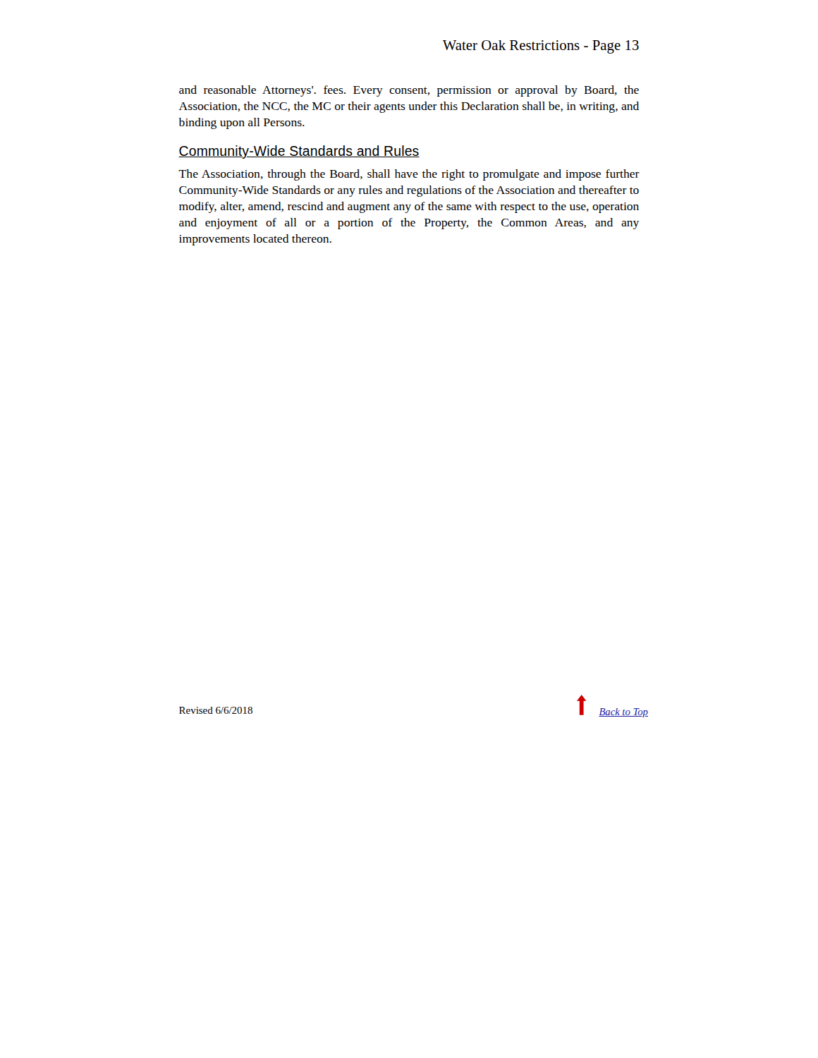Water Oak Restrictions - Page 13
and reasonable Attorneys'. fees. Every consent, permission or approval by Board, the Association, the NCC, the MC or their agents under this Declaration shall be, in writing, and binding upon all Persons.
Community-Wide Standards and Rules
The Association, through the Board, shall have the right to promulgate and impose further Community-Wide Standards or any rules and regulations of the Association and thereafter to modify, alter, amend, rescind and augment any of the same with respect to the use, operation and enjoyment of all or a portion of the Property, the Common Areas, and any improvements located thereon.
Revised 6/6/2018
Back to Top